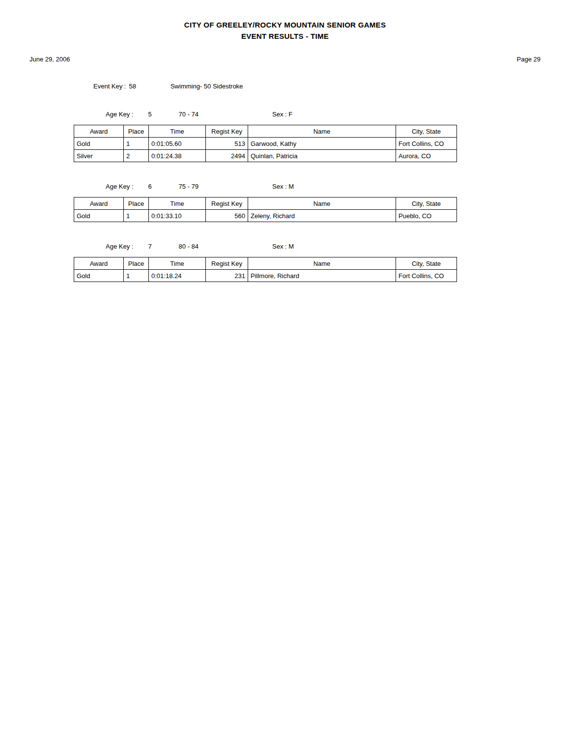CITY OF GREELEY/ROCKY MOUNTAIN SENIOR GAMES
EVENT RESULTS - TIME
June 29, 2006 Page 29
Event Key : 58 Swimming- 50 Sidestroke
Age Key : 570 - 74 Sex : F
| Award | Place | Time | Regist Key | Name | City, State |
| --- | --- | --- | --- | --- | --- |
| Gold | 1 | 0:01:05.60 | 513 | Garwood, Kathy | Fort Collins, CO |
| Silver | 2 | 0:01:24.38 | 2494 | Quinlan, Patricia | Aurora, CO |
Age Key : 675 - 79 Sex : M
| Award | Place | Time | Regist Key | Name | City, State |
| --- | --- | --- | --- | --- | --- |
| Gold | 1 | 0:01:33.10 | 560 | Zeleny, Richard | Pueblo, CO |
Age Key : 780 - 84 Sex : M
| Award | Place | Time | Regist Key | Name | City, State |
| --- | --- | --- | --- | --- | --- |
| Gold | 1 | 0:01:18.24 | 231 | Pillmore, Richard | Fort Collins, CO |